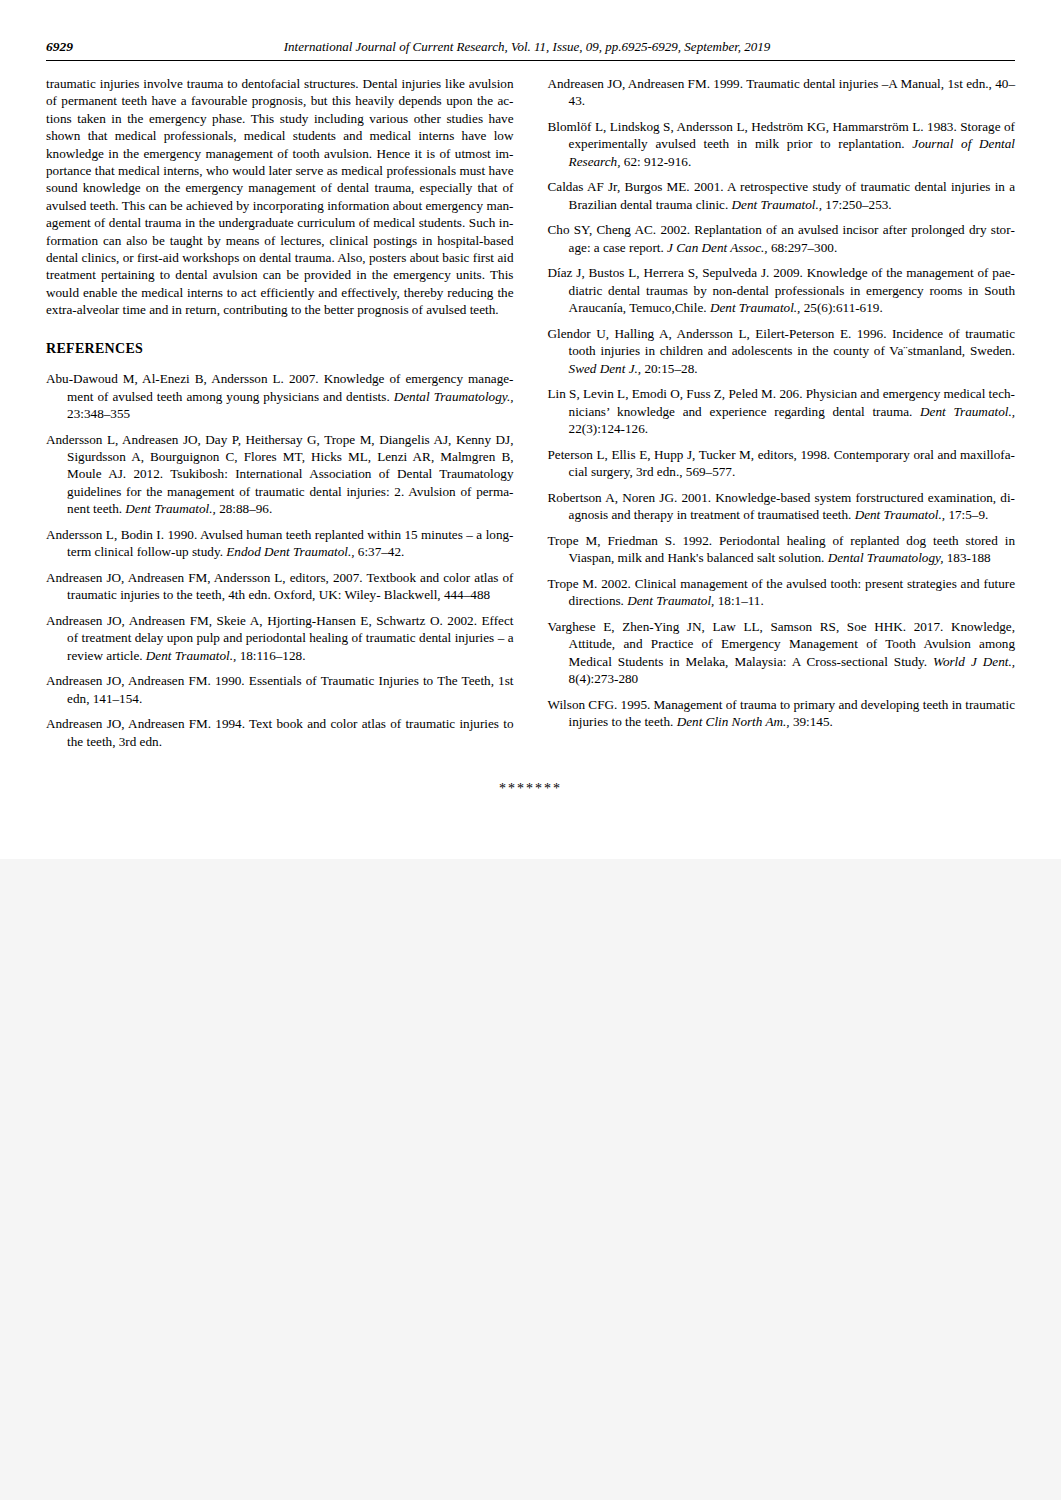6929 International Journal of Current Research, Vol. 11, Issue, 09, pp.6925-6929, September, 2019
traumatic injuries involve trauma to dentofacial structures. Dental injuries like avulsion of permanent teeth have a favourable prognosis, but this heavily depends upon the actions taken in the emergency phase. This study including various other studies have shown that medical professionals, medical students and medical interns have low knowledge in the emergency management of tooth avulsion. Hence it is of utmost importance that medical interns, who would later serve as medical professionals must have sound knowledge on the emergency management of dental trauma, especially that of avulsed teeth. This can be achieved by incorporating information about emergency management of dental trauma in the undergraduate curriculum of medical students. Such information can also be taught by means of lectures, clinical postings in hospital-based dental clinics, or first-aid workshops on dental trauma. Also, posters about basic first aid treatment pertaining to dental avulsion can be provided in the emergency units. This would enable the medical interns to act efficiently and effectively, thereby reducing the extra-alveolar time and in return, contributing to the better prognosis of avulsed teeth.
REFERENCES
Abu-Dawoud M, Al-Enezi B, Andersson L. 2007. Knowledge of emergency management of avulsed teeth among young physicians and dentists. Dental Traumatology., 23:348–355
Andersson L, Andreasen JO, Day P, Heithersay G, Trope M, Diangelis AJ, Kenny DJ, Sigurdsson A, Bourguignon C, Flores MT, Hicks ML, Lenzi AR, Malmgren B, Moule AJ. 2012. Tsukibosh: International Association of Dental Traumatology guidelines for the management of traumatic dental injuries: 2. Avulsion of permanent teeth. Dent Traumatol., 28:88–96.
Andersson L, Bodin I. 1990. Avulsed human teeth replanted within 15 minutes – a long-term clinical follow-up study. Endod Dent Traumatol., 6:37–42.
Andreasen JO, Andreasen FM, Andersson L, editors, 2007. Textbook and color atlas of traumatic injuries to the teeth, 4th edn. Oxford, UK: Wiley- Blackwell, 444–488
Andreasen JO, Andreasen FM, Skeie A, Hjorting-Hansen E, Schwartz O. 2002. Effect of treatment delay upon pulp and periodontal healing of traumatic dental injuries – a review article. Dent Traumatol., 18:116–128.
Andreasen JO, Andreasen FM. 1990. Essentials of Traumatic Injuries to The Teeth, 1st edn, 141–154.
Andreasen JO, Andreasen FM. 1994. Text book and color atlas of traumatic injuries to the teeth, 3rd edn.
Andreasen JO, Andreasen FM. 1999. Traumatic dental injuries –A Manual, 1st edn., 40–43.
Blomlöf L, Lindskog S, Andersson L, Hedström KG, Hammarström L. 1983. Storage of experimentally avulsed teeth in milk prior to replantation. Journal of Dental Research, 62: 912-916.
Caldas AF Jr, Burgos ME. 2001. A retrospective study of traumatic dental injuries in a Brazilian dental trauma clinic. Dent Traumatol., 17:250–253.
Cho SY, Cheng AC. 2002. Replantation of an avulsed incisor after prolonged dry storage: a case report. J Can Dent Assoc., 68:297–300.
Díaz J, Bustos L, Herrera S, Sepulveda J. 2009. Knowledge of the management of paediatric dental traumas by non-dental professionals in emergency rooms in South Araucanía, Temuco,Chile. Dent Traumatol., 25(6):611-619.
Glendor U, Halling A, Andersson L, Eilert-Peterson E. 1996. Incidence of traumatic tooth injuries in children and adolescents in the county of Va¨stmanland, Sweden. Swed Dent J., 20:15–28.
Lin S, Levin L, Emodi O, Fuss Z, Peled M. 206. Physician and emergency medical technicians’ knowledge and experience regarding dental trauma. Dent Traumatol., 22(3):124-126.
Peterson L, Ellis E, Hupp J, Tucker M, editors, 1998. Contemporary oral and maxillofacial surgery, 3rd edn., 569–577.
Robertson A, Noren JG. 2001. Knowledge-based system forstructured examination, diagnosis and therapy in treatment of traumatised teeth. Dent Traumatol., 17:5–9.
Trope M, Friedman S. 1992. Periodontal healing of replanted dog teeth stored in Viaspan, milk and Hank's balanced salt solution. Dental Traumatology, 183-188
Trope M. 2002. Clinical management of the avulsed tooth: present strategies and future directions. Dent Traumatol, 18:1–11.
Varghese E, Zhen-Ying JN, Law LL, Samson RS, Soe HHK. 2017. Knowledge, Attitude, and Practice of Emergency Management of Tooth Avulsion among Medical Students in Melaka, Malaysia: A Cross-sectional Study. World J Dent., 8(4):273-280
Wilson CFG. 1995. Management of trauma to primary and developing teeth in traumatic injuries to the teeth. Dent Clin North Am., 39:145.
*******